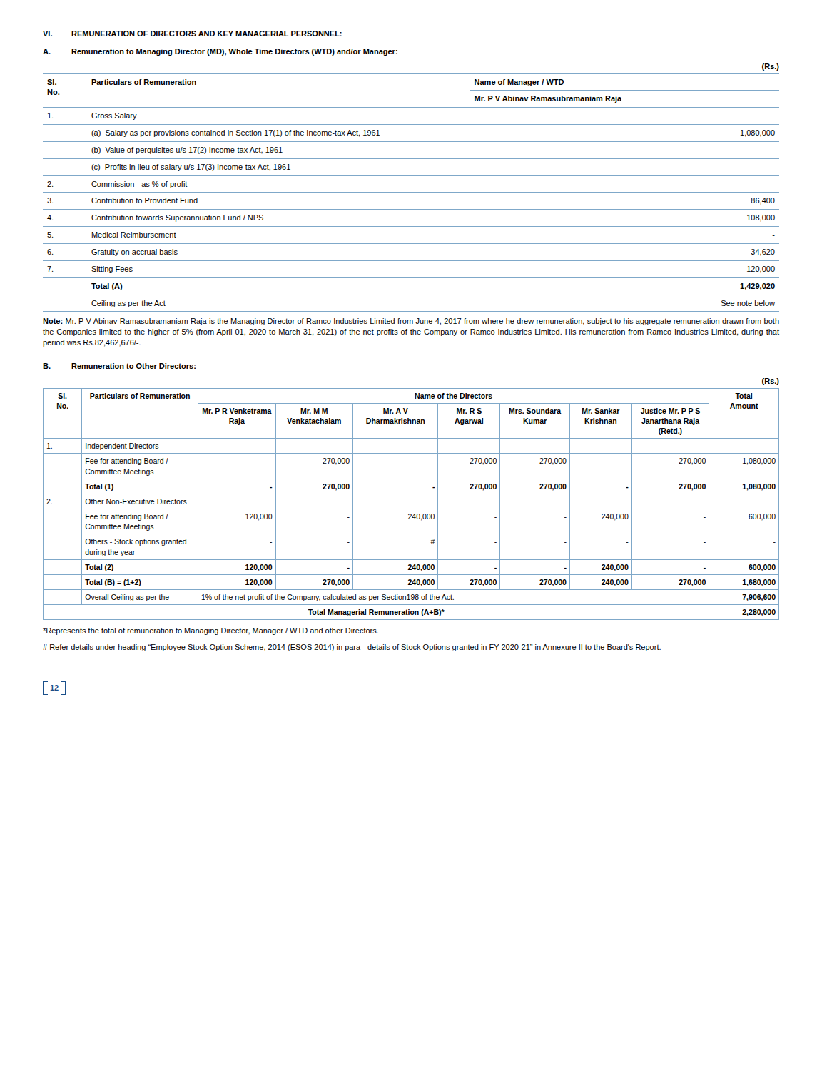VI. REMUNERATION OF DIRECTORS AND KEY MANAGERIAL PERSONNEL:
A. Remuneration to Managing Director (MD), Whole Time Directors (WTD) and/or Manager:
(Rs.)
| Sl. No. | Particulars of Remuneration | Name of Manager / WTD |
| --- | --- | --- |
| Mr. P V Abinav Ramasubramaniam Raja |
| 1. | Gross Salary | |
| | (a) Salary as per provisions contained in Section 17(1) of the Income-tax Act, 1961 | 1,080,000 |
| | (b) Value of perquisites u/s 17(2) Income-tax Act, 1961 | - |
| | (c) Profits in lieu of salary u/s 17(3) Income-tax Act, 1961 | - |
| 2. | Commission - as % of profit | - |
| 3. | Contribution to Provident Fund | 86,400 |
| 4. | Contribution towards Superannuation Fund / NPS | 108,000 |
| 5. | Medical Reimbursement | - |
| 6. | Gratuity on accrual basis | 34,620 |
| 7. | Sitting Fees | 120,000 |
| | Total (A) | 1,429,020 |
| | Ceiling as per the Act | See note below |
Note: Mr. P V Abinav Ramasubramaniam Raja is the Managing Director of Ramco Industries Limited from June 4, 2017 from where he drew remuneration, subject to his aggregate remuneration drawn from both the Companies limited to the higher of 5% (from April 01, 2020 to March 31, 2021) of the net profits of the Company or Ramco Industries Limited. His remuneration from Ramco Industries Limited, during that period was Rs.82,462,676/-.
B. Remuneration to Other Directors:
(Rs.)
| Sl. No. | Particulars of Remuneration | Name of the Directors | Total Amount |
| --- | --- | --- | --- |
| Mr. P R Venketrama Raja | Mr. M M Venkatachalam | Mr. A V Dharmakrishnan | Mr. R S Agarwal | Mrs. Soundara Kumar | Mr. Sankar Krishnan | Justice Mr. P P S Janarthana Raja (Retd.) |
| 1. | Independent Directors | | | | | | | | |
| | Fee for attending Board / Committee Meetings | - | 270,000 | - | 270,000 | 270,000 | - | 270,000 | 1,080,000 |
| | Total (1) | - | 270,000 | - | 270,000 | 270,000 | - | 270,000 | 1,080,000 |
| 2. | Other Non-Executive Directors | | | | | | | | |
| | Fee for attending Board / Committee Meetings | 120,000 | - | 240,000 | - | - | 240,000 | - | 600,000 |
| | Others - Stock options granted during the year | - | - | # | - | - | - | - | - |
| | Total (2) | 120,000 | - | 240,000 | - | - | 240,000 | - | 600,000 |
| | Total (B) = (1+2) | 120,000 | 270,000 | 240,000 | 270,000 | 270,000 | 240,000 | 270,000 | 1,680,000 |
| | Overall Ceiling as per the | 1% of the net profit of the Company, calculated as per Section198 of the Act. | 7,906,600 |
| Total Managerial Remuneration (A+B)* | 2,280,000 |
*Represents the total of remuneration to Managing Director, Manager / WTD and other Directors.
# Refer details under heading “Employee Stock Option Scheme, 2014 (ESOS 2014) in para - details of Stock Options granted in FY 2020-21” in Annexure II to the Board's Report.
12